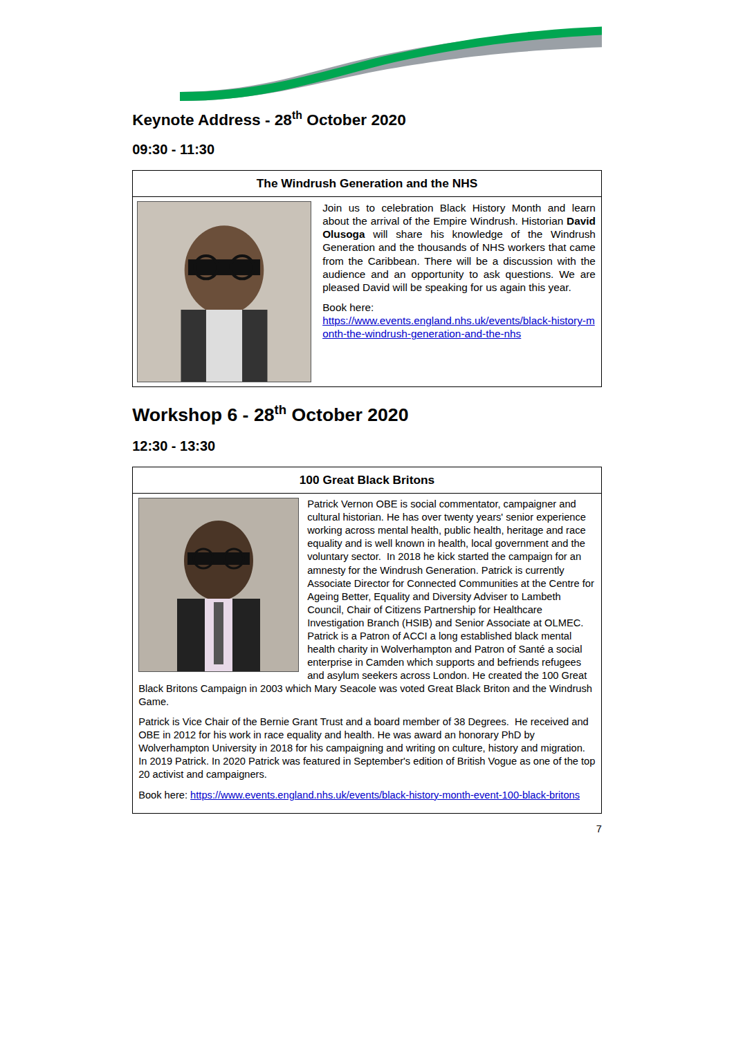Keynote Address - 28th October 2020
09:30 - 11:30
| The Windrush Generation and the NHS |
| --- |
| | Join us to celebration Black History Month and learn about the arrival of the Empire Windrush. Historian David Olusoga will share his knowledge of the Windrush Generation and the thousands of NHS workers that came from the Caribbean. There will be a discussion with the audience and an opportunity to ask questions. We are pleased David will be speaking for us again this year. Book here: https://www.events.england.nhs.uk/events/black-history-month-the-windrush-generation-and-the-nhs |
Workshop 6 - 28th October 2020
12:30 - 13:30
| 100 Great Black Britons |
| --- |
| Patrick Vernon OBE is social commentator, campaigner and cultural historian. He has over twenty years' senior experience working across mental health, public health, heritage and race equality and is well known in health, local government and the voluntary sector. In 2018 he kick started the campaign for an amnesty for the Windrush Generation. Patrick is currently Associate Director for Connected Communities at the Centre for Ageing Better, Equality and Diversity Adviser to Lambeth Council, Chair of Citizens Partnership for Healthcare Investigation Branch (HSIB) and Senior Associate at OLMEC. Patrick is a Patron of ACCI a long established black mental health charity in Wolverhampton and Patron of Santé a social enterprise in Camden which supports and befriends refugees and asylum seekers across London. He created the 100 Great Black Britons Campaign in 2003 which Mary Seacole was voted Great Black Briton and the Windrush Game. Patrick is Vice Chair of the Bernie Grant Trust and a board member of 38 Degrees. He received and OBE in 2012 for his work in race equality and health. He was award an honorary PhD by Wolverhampton University in 2018 for his campaigning and writing on culture, history and migration. In 2019 Patrick. In 2020 Patrick was featured in September's edition of British Vogue as one of the top 20 activist and campaigners. Book here: https://www.events.england.nhs.uk/events/black-history-month-event-100-black-britons |
7